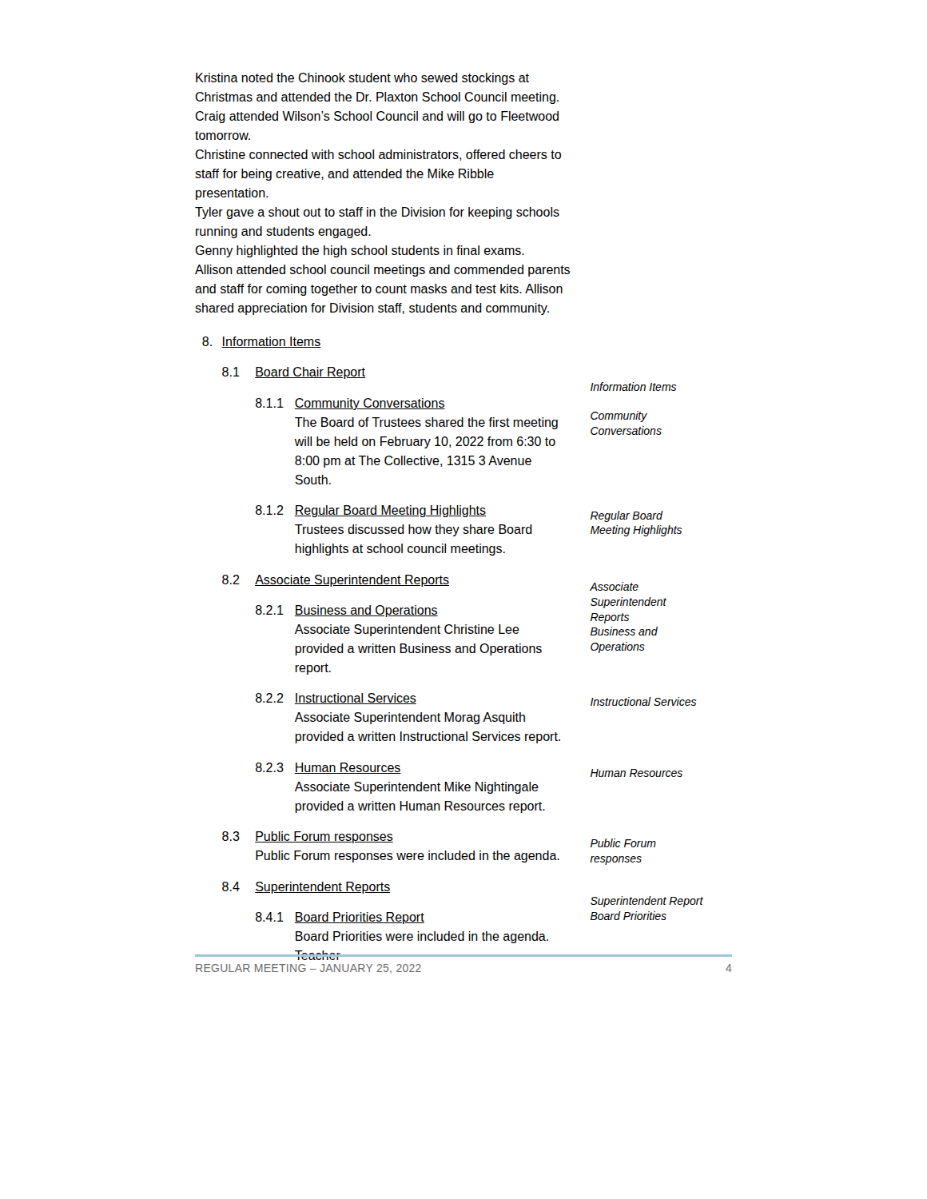Kristina noted the Chinook student who sewed stockings at Christmas and attended the Dr. Plaxton School Council meeting.
Craig attended Wilson’s School Council and will go to Fleetwood tomorrow.
Christine connected with school administrators, offered cheers to staff for being creative, and attended the Mike Ribble presentation.
Tyler gave a shout out to staff in the Division for keeping schools running and students engaged.
Genny highlighted the high school students in final exams.
Allison attended school council meetings and commended parents and staff for coming together to count masks and test kits. Allison shared appreciation for Division staff, students and community.
8. Information Items
8.1 Board Chair Report
8.1.1 Community Conversations
The Board of Trustees shared the first meeting will be held on February 10, 2022 from 6:30 to 8:00 pm at The Collective, 1315 3 Avenue South.
8.1.2 Regular Board Meeting Highlights
Trustees discussed how they share Board highlights at school council meetings.
8.2 Associate Superintendent Reports
8.2.1 Business and Operations
Associate Superintendent Christine Lee provided a written Business and Operations report.
8.2.2 Instructional Services
Associate Superintendent Morag Asquith provided a written Instructional Services report.
8.2.3 Human Resources
Associate Superintendent Mike Nightingale provided a written Human Resources report.
8.3 Public Forum responses
Public Forum responses were included in the agenda.
8.4 Superintendent Reports
8.4.1 Board Priorities Report
Board Priorities were included in the agenda. Teacher
Information Items
Community
Conversations
Regular Board
Meeting Highlights
Associate
Superintendent
Reports
Business and
Operations
Instructional Services
Human Resources
Public Forum
responses
Superintendent Report
Board Priorities
Regular Meeting – January 25, 2022 4